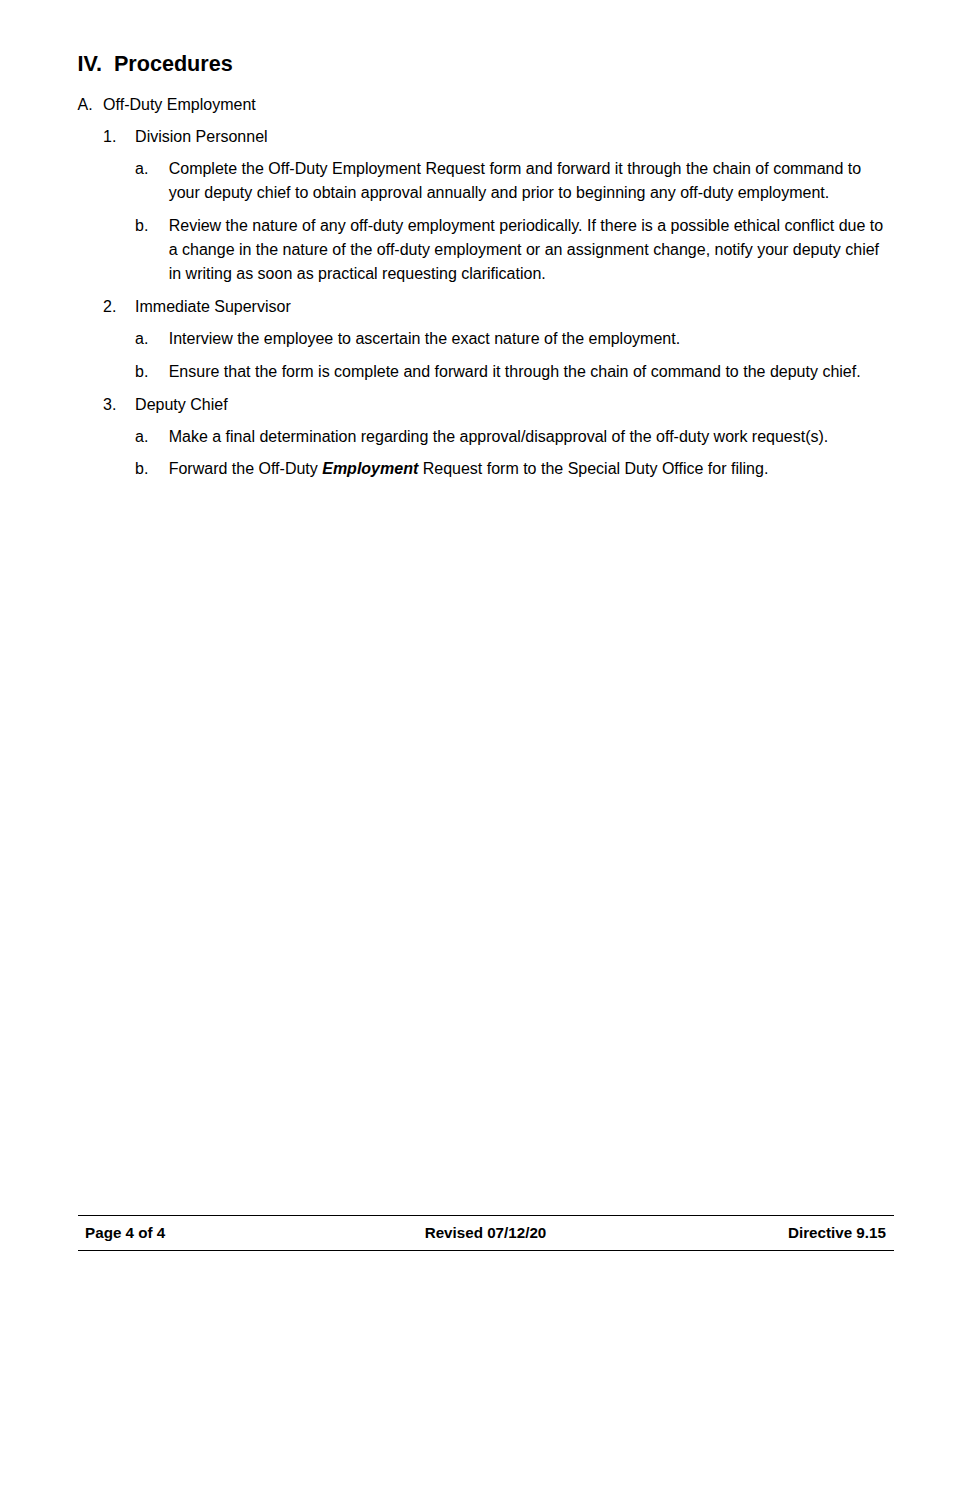IV. Procedures
A. Off-Duty Employment
1. Division Personnel
a. Complete the Off-Duty Employment Request form and forward it through the chain of command to your deputy chief to obtain approval annually and prior to beginning any off-duty employment.
b. Review the nature of any off-duty employment periodically. If there is a possible ethical conflict due to a change in the nature of the off-duty employment or an assignment change, notify your deputy chief in writing as soon as practical requesting clarification.
2. Immediate Supervisor
a. Interview the employee to ascertain the exact nature of the employment.
b. Ensure that the form is complete and forward it through the chain of command to the deputy chief.
3. Deputy Chief
a. Make a final determination regarding the approval/disapproval of the off-duty work request(s).
b. Forward the Off-Duty Employment Request form to the Special Duty Office for filing.
Page 4 of 4 Revised 07/12/20 Directive 9.15